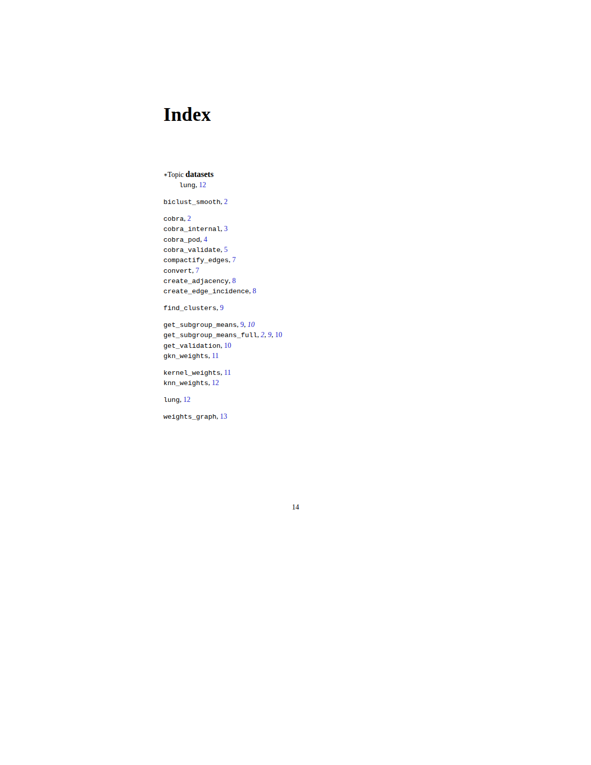Index
∗Topic datasets
lung, 12
biclust_smooth, 2
cobra, 2
cobra_internal, 3
cobra_pod, 4
cobra_validate, 5
compactify_edges, 7
convert, 7
create_adjacency, 8
create_edge_incidence, 8
find_clusters, 9
get_subgroup_means, 9, 10
get_subgroup_means_full, 2, 9, 10
get_validation, 10
gkn_weights, 11
kernel_weights, 11
knn_weights, 12
lung, 12
weights_graph, 13
14